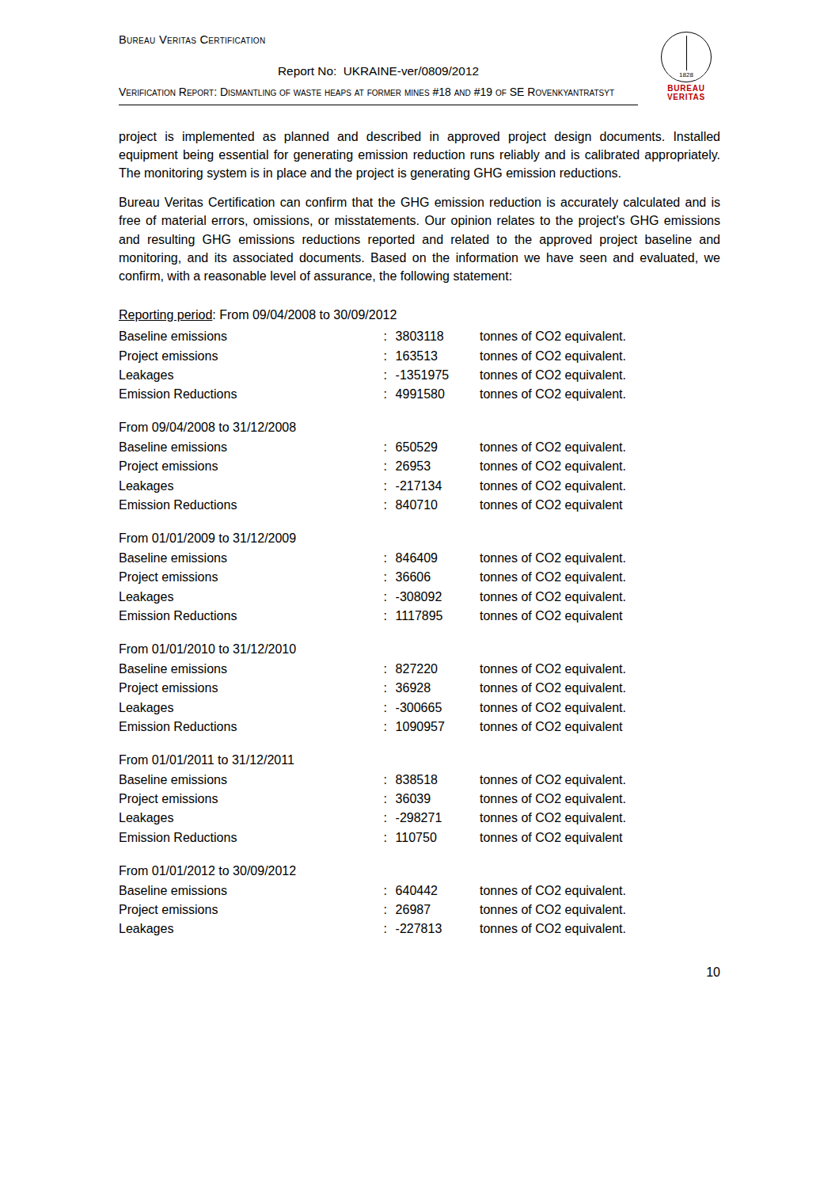Bureau Veritas Certification
Report No: UKRAINE-ver/0809/2012
Verification Report: Dismantling of waste heaps at former mines #18 and #19 of SE Rovenkyantratsyt
BUREAU
VERITAS
project is implemented as planned and described in approved project design documents. Installed equipment being essential for generating emission reduction runs reliably and is calibrated appropriately. The monitoring system is in place and the project is generating GHG emission reductions.
Bureau Veritas Certification can confirm that the GHG emission reduction is accurately calculated and is free of material errors, omissions, or misstatements. Our opinion relates to the project's GHG emissions and resulting GHG emissions reductions reported and related to the approved project baseline and monitoring, and its associated documents. Based on the information we have seen and evaluated, we confirm, with a reasonable level of assurance, the following statement:
Reporting period: From 09/04/2008 to 30/09/2012
| Baseline emissions | : | 3803118 | tonnes of CO2 equivalent. |
| Project emissions | : | 163513 | tonnes of CO2 equivalent. |
| Leakages | : | -1351975 | tonnes of CO2 equivalent. |
| Emission Reductions | : | 4991580 | tonnes of CO2 equivalent. |
From 09/04/2008 to 31/12/2008
| Baseline emissions | : | 650529 | tonnes of CO2 equivalent. |
| Project emissions | : | 26953 | tonnes of CO2 equivalent. |
| Leakages | : | -217134 | tonnes of CO2 equivalent. |
| Emission Reductions | : | 840710 | tonnes of CO2 equivalent |
From 01/01/2009 to 31/12/2009
| Baseline emissions | : | 846409 | tonnes of CO2 equivalent. |
| Project emissions | : | 36606 | tonnes of CO2 equivalent. |
| Leakages | : | -308092 | tonnes of CO2 equivalent. |
| Emission Reductions | : | 1117895 | tonnes of CO2 equivalent |
From 01/01/2010 to 31/12/2010
| Baseline emissions | : | 827220 | tonnes of CO2 equivalent. |
| Project emissions | : | 36928 | tonnes of CO2 equivalent. |
| Leakages | : | -300665 | tonnes of CO2 equivalent. |
| Emission Reductions | : | 1090957 | tonnes of CO2 equivalent |
From 01/01/2011 to 31/12/2011
| Baseline emissions | : | 838518 | tonnes of CO2 equivalent. |
| Project emissions | : | 36039 | tonnes of CO2 equivalent. |
| Leakages | : | -298271 | tonnes of CO2 equivalent. |
| Emission Reductions | : | 110750 | tonnes of CO2 equivalent |
From 01/01/2012 to 30/09/2012
| Baseline emissions | : | 640442 | tonnes of CO2 equivalent. |
| Project emissions | : | 26987 | tonnes of CO2 equivalent. |
| Leakages | : | -227813 | tonnes of CO2 equivalent. |
10